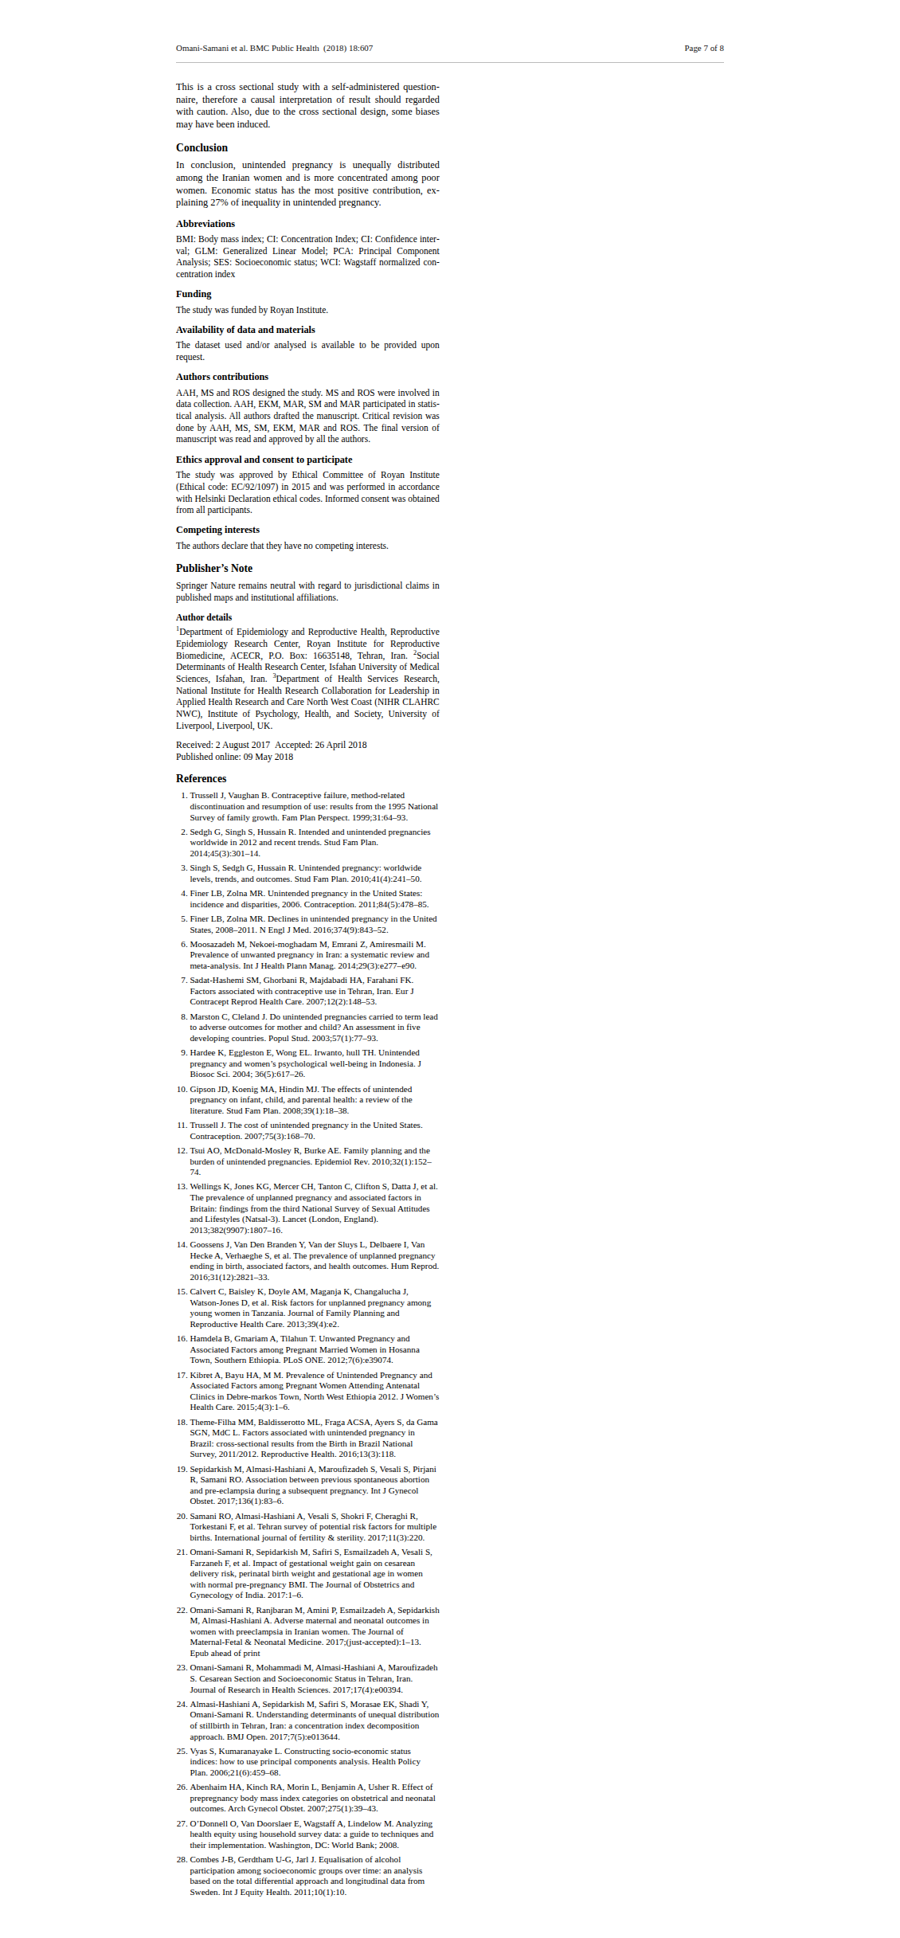Omani-Samani et al. BMC Public Health (2018) 18:607
Page 7 of 8
This is a cross sectional study with a self-administered questionnaire, therefore a causal interpretation of result should regarded with caution. Also, due to the cross sectional design, some biases may have been induced.
Conclusion
In conclusion, unintended pregnancy is unequally distributed among the Iranian women and is more concentrated among poor women. Economic status has the most positive contribution, explaining 27% of inequality in unintended pregnancy.
Abbreviations
BMI: Body mass index; CI: Concentration Index; CI: Confidence interval; GLM: Generalized Linear Model; PCA: Principal Component Analysis; SES: Socioeconomic status; WCI: Wagstaff normalized concentration index
Funding
The study was funded by Royan Institute.
Availability of data and materials
The dataset used and/or analysed is available to be provided upon request.
Authors contributions
AAH, MS and ROS designed the study. MS and ROS were involved in data collection. AAH, EKM, MAR, SM and MAR participated in statistical analysis. All authors drafted the manuscript. Critical revision was done by AAH, MS, SM, EKM, MAR and ROS. The final version of manuscript was read and approved by all the authors.
Ethics approval and consent to participate
The study was approved by Ethical Committee of Royan Institute (Ethical code: EC/92/1097) in 2015 and was performed in accordance with Helsinki Declaration ethical codes. Informed consent was obtained from all participants.
Competing interests
The authors declare that they have no competing interests.
Publisher’s Note
Springer Nature remains neutral with regard to jurisdictional claims in published maps and institutional affiliations.
Author details
1Department of Epidemiology and Reproductive Health, Reproductive Epidemiology Research Center, Royan Institute for Reproductive Biomedicine, ACECR, P.O. Box: 16635148, Tehran, Iran. 2Social Determinants of Health Research Center, Isfahan University of Medical Sciences, Isfahan, Iran. 3Department of Health Services Research, National Institute for Health Research Collaboration for Leadership in Applied Health Research and Care North West Coast (NIHR CLAHRC NWC), Institute of Psychology, Health, and Society, University of Liverpool, Liverpool, UK.
Received: 2 August 2017 Accepted: 26 April 2018
Published online: 09 May 2018
References
Trussell J, Vaughan B. Contraceptive failure, method-related discontinuation and resumption of use: results from the 1995 National Survey of family growth. Fam Plan Perspect. 1999;31:64–93.
Sedgh G, Singh S, Hussain R. Intended and unintended pregnancies worldwide in 2012 and recent trends. Stud Fam Plan. 2014;45(3):301–14.
Singh S, Sedgh G, Hussain R. Unintended pregnancy: worldwide levels, trends, and outcomes. Stud Fam Plan. 2010;41(4):241–50.
Finer LB, Zolna MR. Unintended pregnancy in the United States: incidence and disparities, 2006. Contraception. 2011;84(5):478–85.
Finer LB, Zolna MR. Declines in unintended pregnancy in the United States, 2008–2011. N Engl J Med. 2016;374(9):843–52.
Moosazadeh M, Nekoei-moghadam M, Emrani Z, Amiresmaili M. Prevalence of unwanted pregnancy in Iran: a systematic review and meta-analysis. Int J Health Plann Manag. 2014;29(3):e277–e90.
Sadat-Hashemi SM, Ghorbani R, Majdabadi HA, Farahani FK. Factors associated with contraceptive use in Tehran, Iran. Eur J Contracept Reprod Health Care. 2007;12(2):148–53.
Marston C, Cleland J. Do unintended pregnancies carried to term lead to adverse outcomes for mother and child? An assessment in five developing countries. Popul Stud. 2003;57(1):77–93.
Hardee K, Eggleston E, Wong EL. Irwanto, hull TH. Unintended pregnancy and women’s psychological well-being in Indonesia. J Biosoc Sci. 2004; 36(5):617–26.
Gipson JD, Koenig MA, Hindin MJ. The effects of unintended pregnancy on infant, child, and parental health: a review of the literature. Stud Fam Plan. 2008;39(1):18–38.
Trussell J. The cost of unintended pregnancy in the United States. Contraception. 2007;75(3):168–70.
Tsui AO, McDonald-Mosley R, Burke AE. Family planning and the burden of unintended pregnancies. Epidemiol Rev. 2010;32(1):152–74.
Wellings K, Jones KG, Mercer CH, Tanton C, Clifton S, Datta J, et al. The prevalence of unplanned pregnancy and associated factors in Britain: findings from the third National Survey of Sexual Attitudes and Lifestyles (Natsal-3). Lancet (London, England). 2013;382(9907):1807–16.
Goossens J, Van Den Branden Y, Van der Sluys L, Delbaere I, Van Hecke A, Verhaeghe S, et al. The prevalence of unplanned pregnancy ending in birth, associated factors, and health outcomes. Hum Reprod. 2016;31(12):2821–33.
Calvert C, Baisley K, Doyle AM, Maganja K, Changalucha J, Watson-Jones D, et al. Risk factors for unplanned pregnancy among young women in Tanzania. Journal of Family Planning and Reproductive Health Care. 2013;39(4):e2.
Hamdela B, Gmariam A, Tilahun T. Unwanted Pregnancy and Associated Factors among Pregnant Married Women in Hosanna Town, Southern Ethiopia. PLoS ONE. 2012;7(6):e39074.
Kibret A, Bayu HA, M M. Prevalence of Unintended Pregnancy and Associated Factors among Pregnant Women Attending Antenatal Clinics in Debre-markos Town, North West Ethiopia 2012. J Women’s Health Care. 2015;4(3):1–6.
Theme-Filha MM, Baldisserotto ML, Fraga ACSA, Ayers S, da Gama SGN, MdC L. Factors associated with unintended pregnancy in Brazil: cross-sectional results from the Birth in Brazil National Survey, 2011/2012. Reproductive Health. 2016;13(3):118.
Sepidarkish M, Almasi-Hashiani A, Maroufizadeh S, Vesali S, Pirjani R, Samani RO. Association between previous spontaneous abortion and pre-eclampsia during a subsequent pregnancy. Int J Gynecol Obstet. 2017;136(1):83–6.
Samani RO, Almasi-Hashiani A, Vesali S, Shokri F, Cheraghi R, Torkestani F, et al. Tehran survey of potential risk factors for multiple births. International journal of fertility & sterility. 2017;11(3):220.
Omani-Samani R, Sepidarkish M, Safiri S, Esmailzadeh A, Vesali S, Farzaneh F, et al. Impact of gestational weight gain on cesarean delivery risk, perinatal birth weight and gestational age in women with normal pre-pregnancy BMI. The Journal of Obstetrics and Gynecology of India. 2017:1–6.
Omani-Samani R, Ranjbaran M, Amini P, Esmailzadeh A, Sepidarkish M, Almasi-Hashiani A. Adverse maternal and neonatal outcomes in women with preeclampsia in Iranian women. The Journal of Maternal-Fetal & Neonatal Medicine. 2017;(just-accepted):1–13. Epub ahead of print
Omani-Samani R, Mohammadi M, Almasi-Hashiani A, Maroufizadeh S. Cesarean Section and Socioeconomic Status in Tehran, Iran. Journal of Research in Health Sciences. 2017;17(4):e00394.
Almasi-Hashiani A, Sepidarkish M, Safiri S, Morasae EK, Shadi Y, Omani-Samani R. Understanding determinants of unequal distribution of stillbirth in Tehran, Iran: a concentration index decomposition approach. BMJ Open. 2017;7(5):e013644.
Vyas S, Kumaranayake L. Constructing socio-economic status indices: how to use principal components analysis. Health Policy Plan. 2006;21(6):459–68.
Abenhaim HA, Kinch RA, Morin L, Benjamin A, Usher R. Effect of prepregnancy body mass index categories on obstetrical and neonatal outcomes. Arch Gynecol Obstet. 2007;275(1):39–43.
O’Donnell O, Van Doorslaer E, Wagstaff A, Lindelow M. Analyzing health equity using household survey data: a guide to techniques and their implementation. Washington, DC: World Bank; 2008.
Combes J-B, Gerdtham U-G, Jarl J. Equalisation of alcohol participation among socioeconomic groups over time: an analysis based on the total differential approach and longitudinal data from Sweden. Int J Equity Health. 2011;10(1):10.